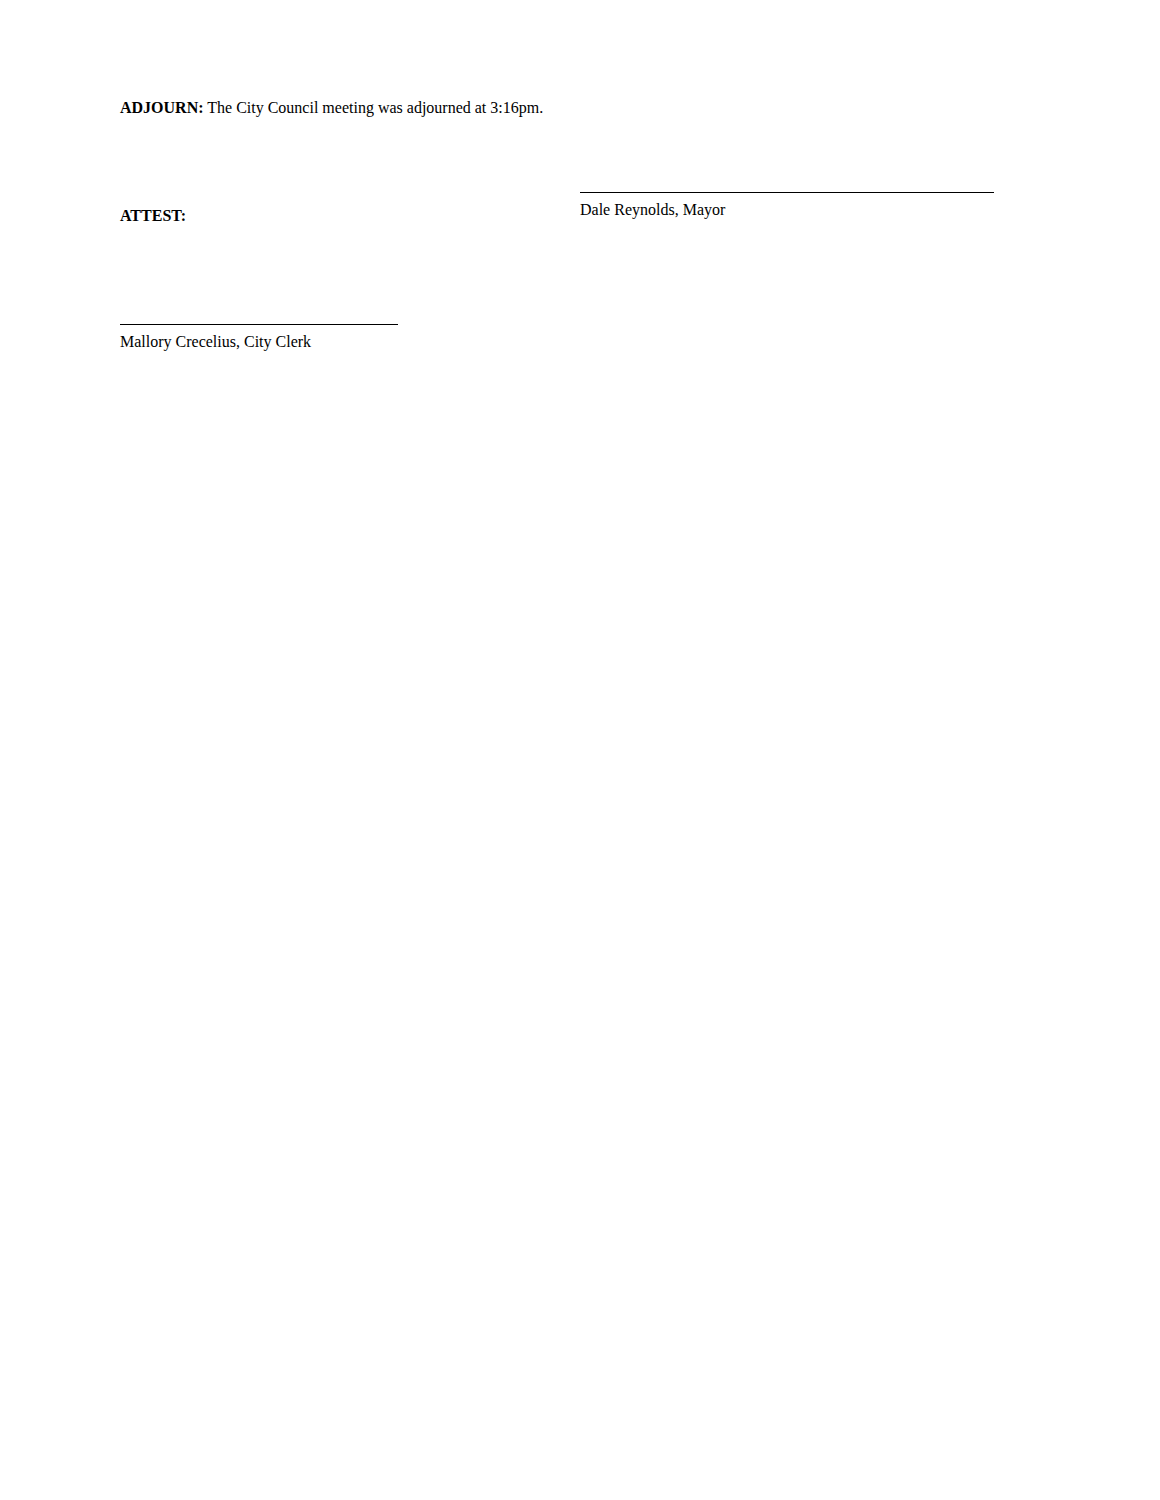ADJOURN: The City Council meeting was adjourned at 3:16pm.
Dale Reynolds, Mayor
ATTEST:
Mallory Crecelius, City Clerk